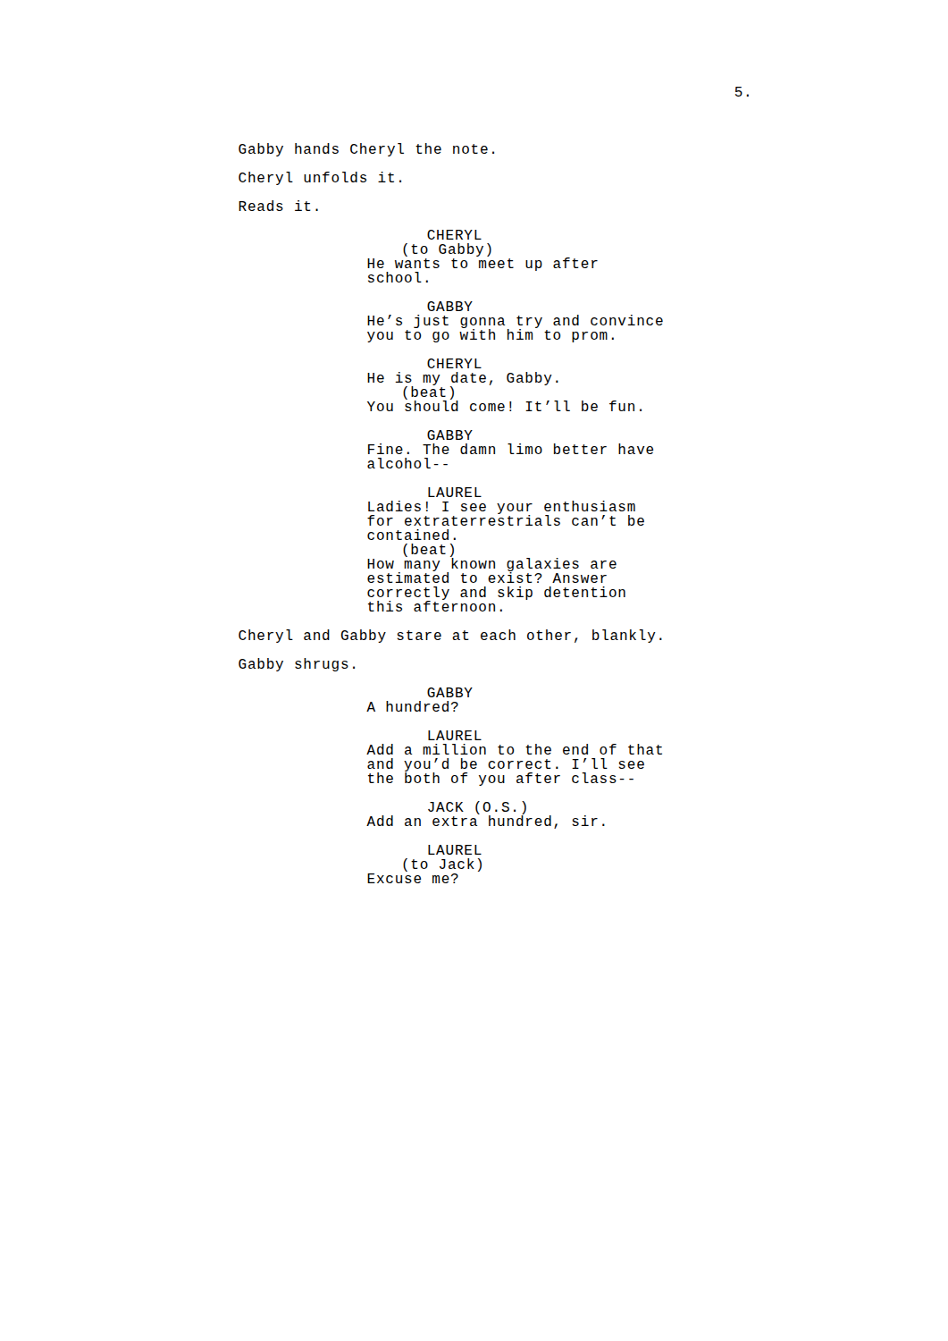5.
Gabby hands Cheryl the note.
Cheryl unfolds it.
Reads it.
CHERYL
(to Gabby)
He wants to meet up after school.
GABBY
He’s just gonna try and convince you to go with him to prom.
CHERYL
He is my date, Gabby.
(beat)
You should come! It’ll be fun.
GABBY
Fine. The damn limo better have alcohol--
LAUREL
Ladies! I see your enthusiasm for extraterrestrials can’t be contained.
(beat)
How many known galaxies are estimated to exist? Answer correctly and skip detention this afternoon.
Cheryl and Gabby stare at each other, blankly.
Gabby shrugs.
GABBY
A hundred?
LAUREL
Add a million to the end of that and you’d be correct. I’ll see the both of you after class--
JACK (O.S.)
Add an extra hundred, sir.
LAUREL
(to Jack)
Excuse me?